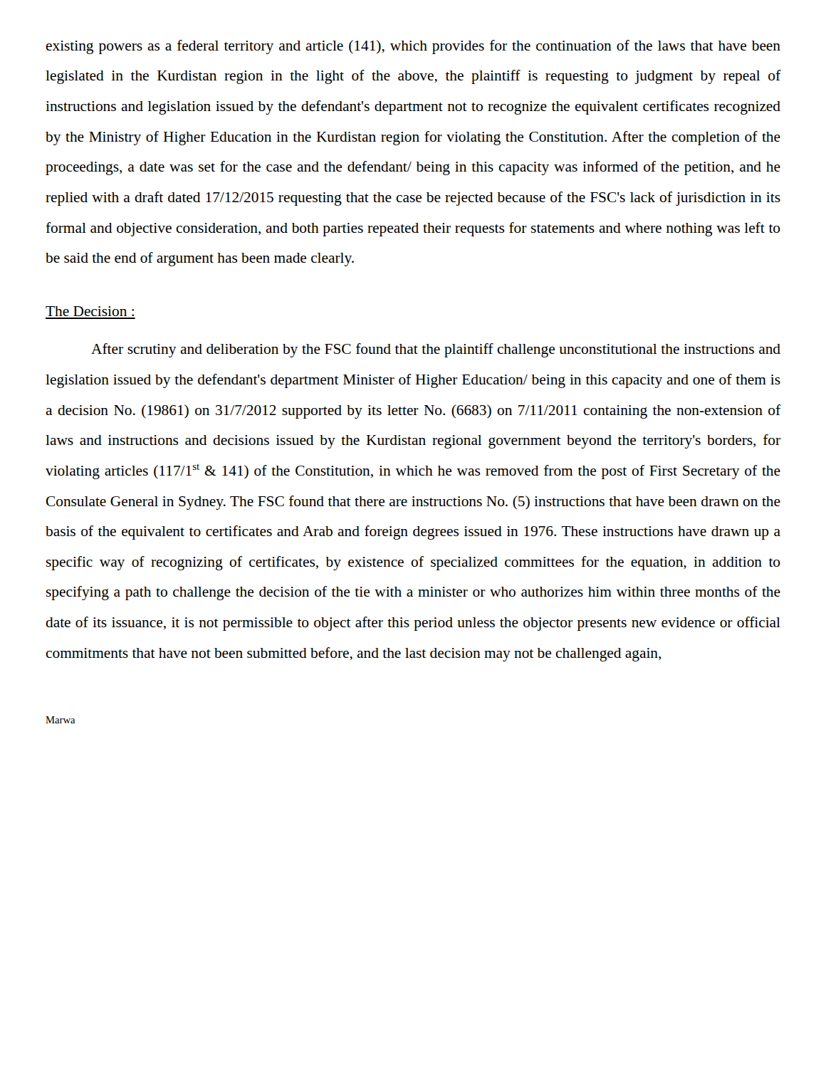existing powers as a federal territory and article (141), which provides for the continuation of the laws that have been legislated in the Kurdistan region in the light of the above, the plaintiff is requesting to judgment by repeal of instructions and legislation issued by the defendant's department not to recognize the equivalent certificates recognized by the Ministry of Higher Education in the Kurdistan region for violating the Constitution. After the completion of the proceedings, a date was set for the case and the defendant/ being in this capacity was informed of the petition, and he replied with a draft dated 17/12/2015 requesting that the case be rejected because of the FSC's lack of jurisdiction in its formal and objective consideration, and both parties repeated their requests for statements and where nothing was left to be said the end of argument has been made clearly.
The Decision :
After scrutiny and deliberation by the FSC found that the plaintiff challenge unconstitutional the instructions and legislation issued by the defendant's department Minister of Higher Education/ being in this capacity and one of them is a decision No. (19861) on 31/7/2012 supported by its letter No. (6683) on 7/11/2011 containing the non-extension of laws and instructions and decisions issued by the Kurdistan regional government beyond the territory's borders, for violating articles (117/1st & 141) of the Constitution, in which he was removed from the post of First Secretary of the Consulate General in Sydney. The FSC found that there are instructions No. (5) instructions that have been drawn on the basis of the equivalent to certificates and Arab and foreign degrees issued in 1976. These instructions have drawn up a specific way of recognizing of certificates, by existence of specialized committees for the equation, in addition to specifying a path to challenge the decision of the tie with a minister or who authorizes him within three months of the date of its issuance, it is not permissible to object after this period unless the objector presents new evidence or official commitments that have not been submitted before, and the last decision may not be challenged again,
Marwa